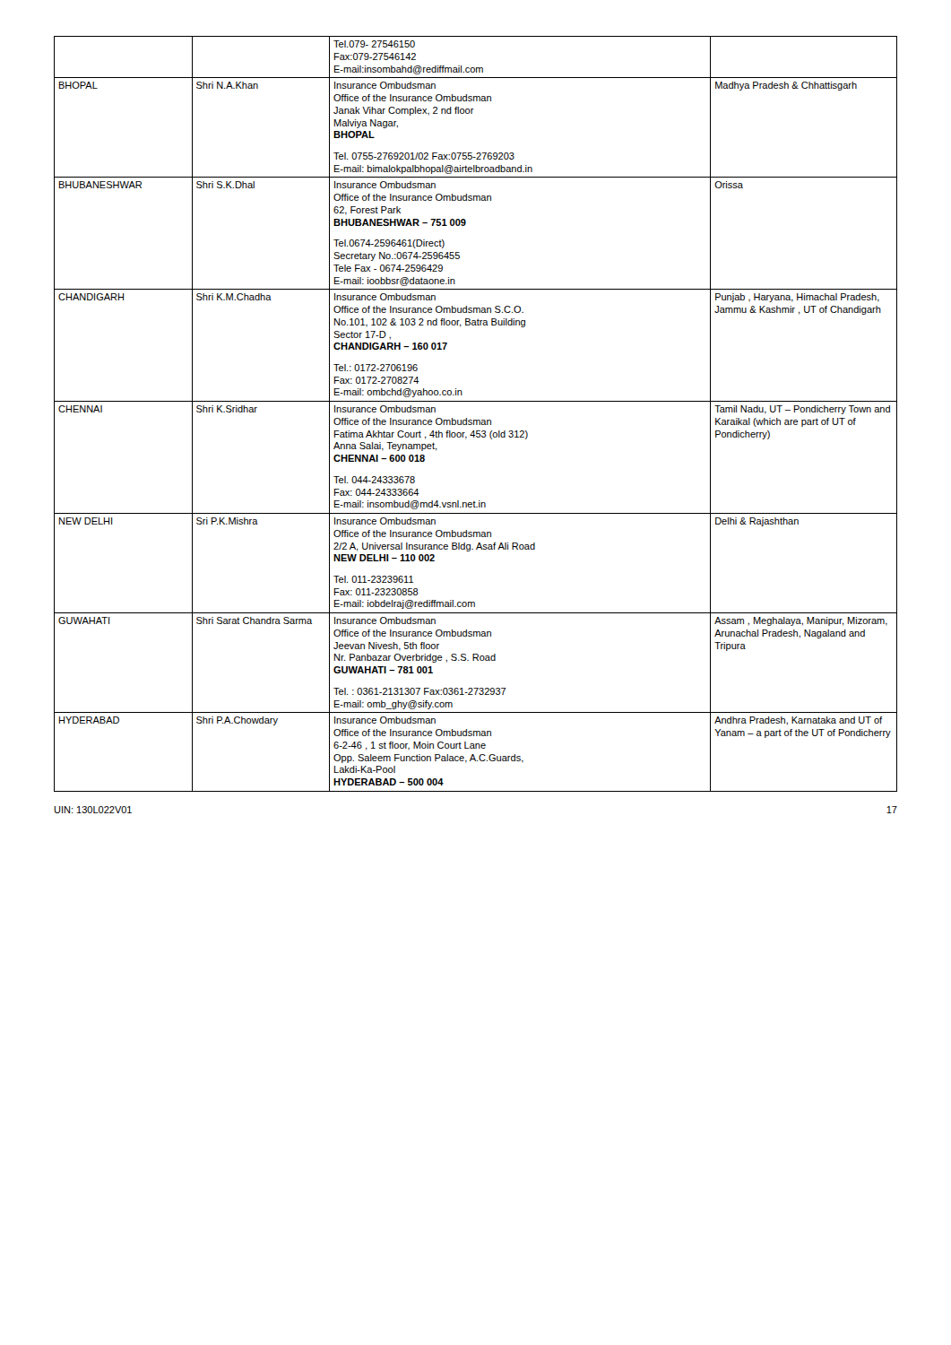| | | Tel.079- 27546150 Fax:079-27546142 E-mail:insombahd@rediffmail.com | |
| BHOPAL | Shri N.A.Khan | Insurance Ombudsman Office of the Insurance Ombudsman Janak Vihar Complex, 2 nd floor Malviya Nagar, BHOPAL Tel. 0755-2769201/02 Fax:0755-2769203 E-mail: bimalokpalbhopal@airtelbroadband.in | Madhya Pradesh & Chhattisgarh |
| BHUBANESHWAR | Shri S.K.Dhal | Insurance Ombudsman Office of the Insurance Ombudsman 62, Forest Park BHUBANESHWAR – 751 009 Tel.0674-2596461(Direct) Secretary No.:0674-2596455 Tele Fax - 0674-2596429 E-mail: ioobbsr@dataone.in | Orissa |
| CHANDIGARH | Shri K.M.Chadha | Insurance Ombudsman Office of the Insurance Ombudsman S.C.O. No.101, 102 & 103 2 nd floor, Batra Building Sector 17-D , CHANDIGARH – 160 017 Tel.: 0172-2706196 Fax: 0172-2708274 E-mail: ombchd@yahoo.co.in | Punjab , Haryana, Himachal Pradesh, Jammu & Kashmir , UT of Chandigarh |
| CHENNAI | Shri K.Sridhar | Insurance Ombudsman Office of the Insurance Ombudsman Fatima Akhtar Court , 4th floor, 453 (old 312) Anna Salai, Teynampet, CHENNAI – 600 018 Tel. 044-24333678 Fax: 044-24333664 E-mail: insombud@md4.vsnl.net.in | Tamil Nadu, UT – Pondicherry Town and Karaikal (which are part of UT of Pondicherry) |
| NEW DELHI | Sri P.K.Mishra | Insurance Ombudsman Office of the Insurance Ombudsman 2/2 A, Universal Insurance Bldg. Asaf Ali Road NEW DELHI – 110 002 Tel. 011-23239611 Fax: 011-23230858 E-mail: iobdelraj@rediffmail.com | Delhi & Rajashthan |
| GUWAHATI | Shri Sarat Chandra Sarma | Insurance Ombudsman Office of the Insurance Ombudsman Jeevan Nivesh, 5th floor Nr. Panbazar Overbridge , S.S. Road GUWAHATI – 781 001 Tel. : 0361-2131307 Fax:0361-2732937 E-mail: omb_ghy@sify.com | Assam , Meghalaya, Manipur, Mizoram, Arunachal Pradesh, Nagaland and Tripura |
| HYDERABAD | Shri P.A.Chowdary | Insurance Ombudsman Office of the Insurance Ombudsman 6-2-46 , 1 st floor, Moin Court Lane Opp. Saleem Function Palace, A.C.Guards, Lakdi-Ka-Pool HYDERABAD – 500 004 | Andhra Pradesh, Karnataka and UT of Yanam – a part of the UT of Pondicherry |
UIN: 130L022V01 17